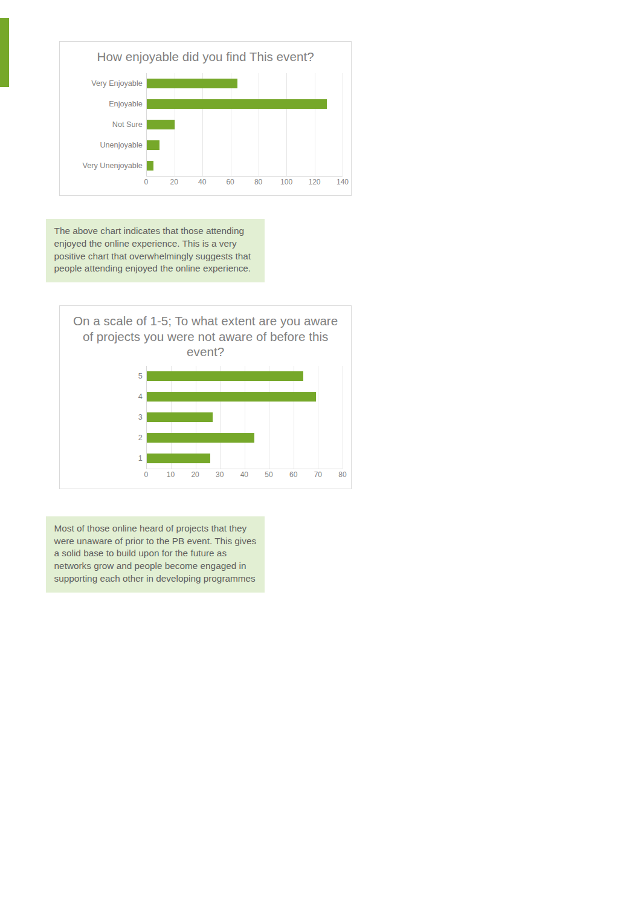How enjoyable did you find This event?
Very Enjoyable
Enjoyable
Not Sure
Unenjoyable
Very Unenjoyable
0 20 40 60 80 100 120 140
The above chart indicates that those attending enjoyed the online experience. This is a very positive chart that overwhelmingly suggests that people attending enjoyed the online experience.
On a scale of 1-5; To what extent are you aware of projects you were not aware of before this event?
5
4
3
2
1
0 10 20 30 40 50 60 70 80
Most of those online heard of projects that they were unaware of prior to the PB event. This gives a solid base to build upon for the future as networks grow and people become engaged in supporting each other in developing programmes